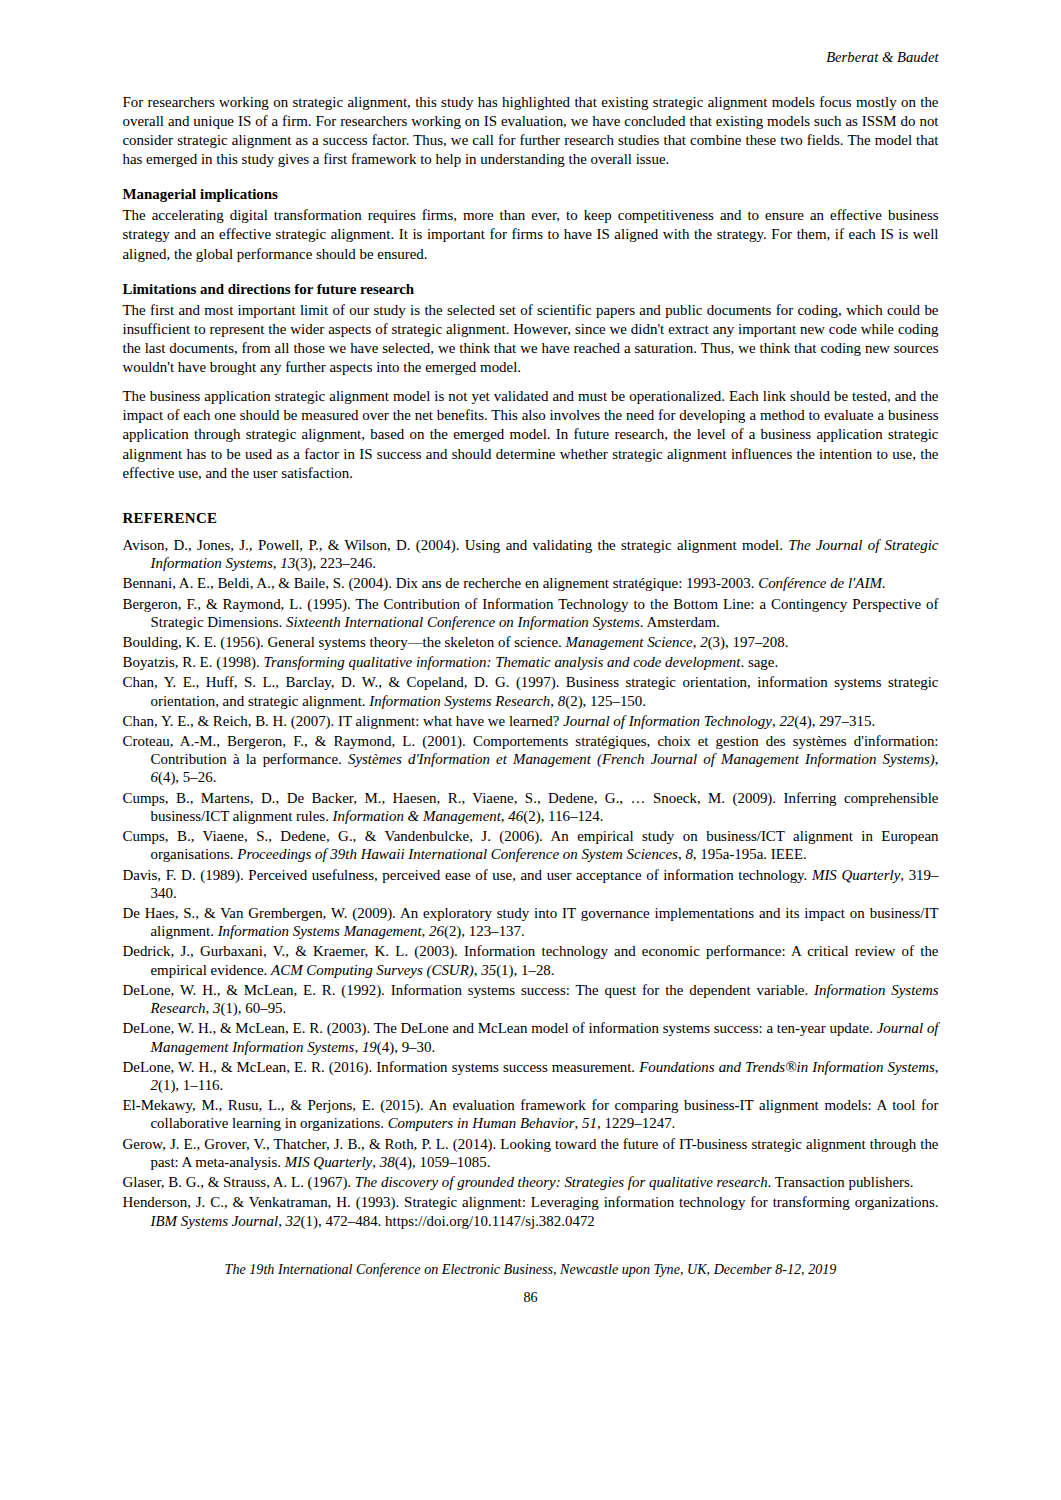Berberat & Baudet
For researchers working on strategic alignment, this study has highlighted that existing strategic alignment models focus mostly on the overall and unique IS of a firm. For researchers working on IS evaluation, we have concluded that existing models such as ISSM do not consider strategic alignment as a success factor. Thus, we call for further research studies that combine these two fields. The model that has emerged in this study gives a first framework to help in understanding the overall issue.
Managerial implications
The accelerating digital transformation requires firms, more than ever, to keep competitiveness and to ensure an effective business strategy and an effective strategic alignment. It is important for firms to have IS aligned with the strategy. For them, if each IS is well aligned, the global performance should be ensured.
Limitations and directions for future research
The first and most important limit of our study is the selected set of scientific papers and public documents for coding, which could be insufficient to represent the wider aspects of strategic alignment. However, since we didn't extract any important new code while coding the last documents, from all those we have selected, we think that we have reached a saturation. Thus, we think that coding new sources wouldn't have brought any further aspects into the emerged model.
The business application strategic alignment model is not yet validated and must be operationalized. Each link should be tested, and the impact of each one should be measured over the net benefits. This also involves the need for developing a method to evaluate a business application through strategic alignment, based on the emerged model. In future research, the level of a business application strategic alignment has to be used as a factor in IS success and should determine whether strategic alignment influences the intention to use, the effective use, and the user satisfaction.
REFERENCE
Avison, D., Jones, J., Powell, P., & Wilson, D. (2004). Using and validating the strategic alignment model. The Journal of Strategic Information Systems, 13(3), 223–246.
Bennani, A. E., Beldi, A., & Baile, S. (2004). Dix ans de recherche en alignement stratégique: 1993-2003. Conférence de l'AIM.
Bergeron, F., & Raymond, L. (1995). The Contribution of Information Technology to the Bottom Line: a Contingency Perspective of Strategic Dimensions. Sixteenth International Conference on Information Systems. Amsterdam.
Boulding, K. E. (1956). General systems theory—the skeleton of science. Management Science, 2(3), 197–208.
Boyatzis, R. E. (1998). Transforming qualitative information: Thematic analysis and code development. sage.
Chan, Y. E., Huff, S. L., Barclay, D. W., & Copeland, D. G. (1997). Business strategic orientation, information systems strategic orientation, and strategic alignment. Information Systems Research, 8(2), 125–150.
Chan, Y. E., & Reich, B. H. (2007). IT alignment: what have we learned? Journal of Information Technology, 22(4), 297–315.
Croteau, A.-M., Bergeron, F., & Raymond, L. (2001). Comportements stratégiques, choix et gestion des systèmes d'information: Contribution à la performance. Systèmes d'Information et Management (French Journal of Management Information Systems), 6(4), 5–26.
Cumps, B., Martens, D., De Backer, M., Haesen, R., Viaene, S., Dedene, G., … Snoeck, M. (2009). Inferring comprehensible business/ICT alignment rules. Information & Management, 46(2), 116–124.
Cumps, B., Viaene, S., Dedene, G., & Vandenbulcke, J. (2006). An empirical study on business/ICT alignment in European organisations. Proceedings of 39th Hawaii International Conference on System Sciences, 8, 195a-195a. IEEE.
Davis, F. D. (1989). Perceived usefulness, perceived ease of use, and user acceptance of information technology. MIS Quarterly, 319–340.
De Haes, S., & Van Grembergen, W. (2009). An exploratory study into IT governance implementations and its impact on business/IT alignment. Information Systems Management, 26(2), 123–137.
Dedrick, J., Gurbaxani, V., & Kraemer, K. L. (2003). Information technology and economic performance: A critical review of the empirical evidence. ACM Computing Surveys (CSUR), 35(1), 1–28.
DeLone, W. H., & McLean, E. R. (1992). Information systems success: The quest for the dependent variable. Information Systems Research, 3(1), 60–95.
DeLone, W. H., & McLean, E. R. (2003). The DeLone and McLean model of information systems success: a ten-year update. Journal of Management Information Systems, 19(4), 9–30.
DeLone, W. H., & McLean, E. R. (2016). Information systems success measurement. Foundations and Trends®in Information Systems, 2(1), 1–116.
El-Mekawy, M., Rusu, L., & Perjons, E. (2015). An evaluation framework for comparing business-IT alignment models: A tool for collaborative learning in organizations. Computers in Human Behavior, 51, 1229–1247.
Gerow, J. E., Grover, V., Thatcher, J. B., & Roth, P. L. (2014). Looking toward the future of IT-business strategic alignment through the past: A meta-analysis. MIS Quarterly, 38(4), 1059–1085.
Glaser, B. G., & Strauss, A. L. (1967). The discovery of grounded theory: Strategies for qualitative research. Transaction publishers.
Henderson, J. C., & Venkatraman, H. (1993). Strategic alignment: Leveraging information technology for transforming organizations. IBM Systems Journal, 32(1), 472–484. https://doi.org/10.1147/sj.382.0472
The 19th International Conference on Electronic Business, Newcastle upon Tyne, UK, December 8-12, 2019
86